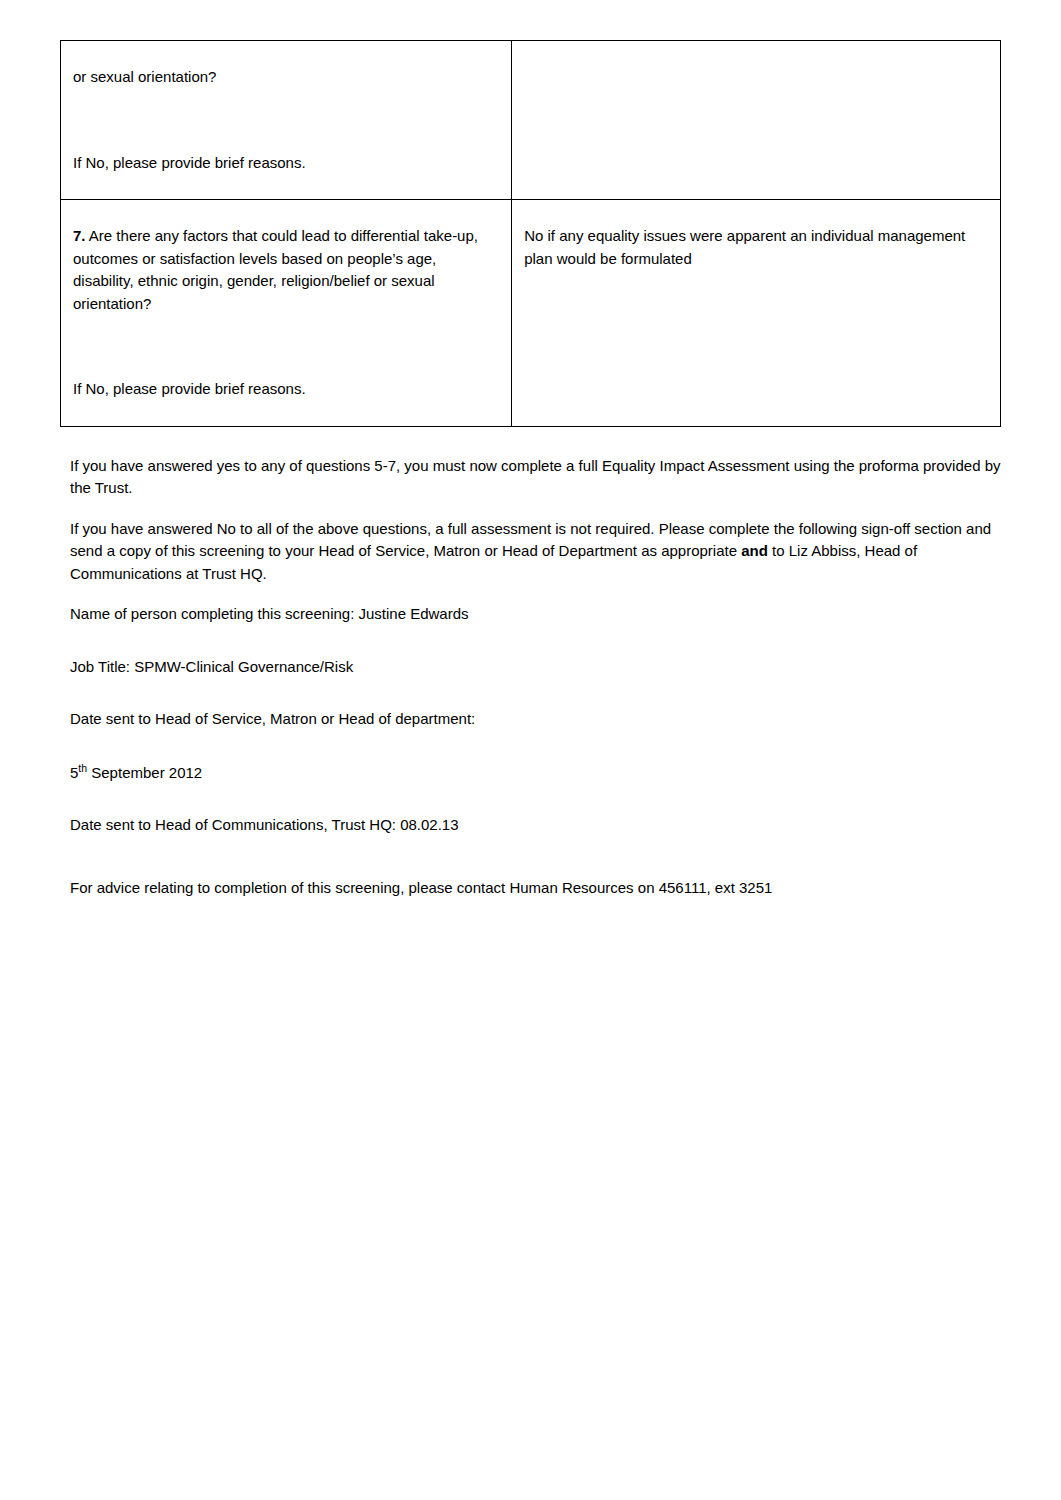| or sexual orientation? If No, please provide brief reasons. | |
| 7. Are there any factors that could lead to differential take-up, outcomes or satisfaction levels based on people’s age, disability, ethnic origin, gender, religion/belief or sexual orientation? If No, please provide brief reasons. | No if any equality issues were apparent an individual management plan would be formulated |
If you have answered yes to any of questions 5-7, you must now complete a full Equality Impact Assessment using the proforma provided by the Trust.
If you have answered No to all of the above questions, a full assessment is not required. Please complete the following sign-off section and send a copy of this screening to your Head of Service, Matron or Head of Department as appropriate and to Liz Abbiss, Head of Communications at Trust HQ.
Name of person completing this screening: Justine Edwards
Job Title: SPMW-Clinical Governance/Risk
Date sent to Head of Service, Matron or Head of department:
5th September 2012
Date sent to Head of Communications, Trust HQ: 08.02.13
For advice relating to completion of this screening, please contact Human Resources on 456111, ext 3251